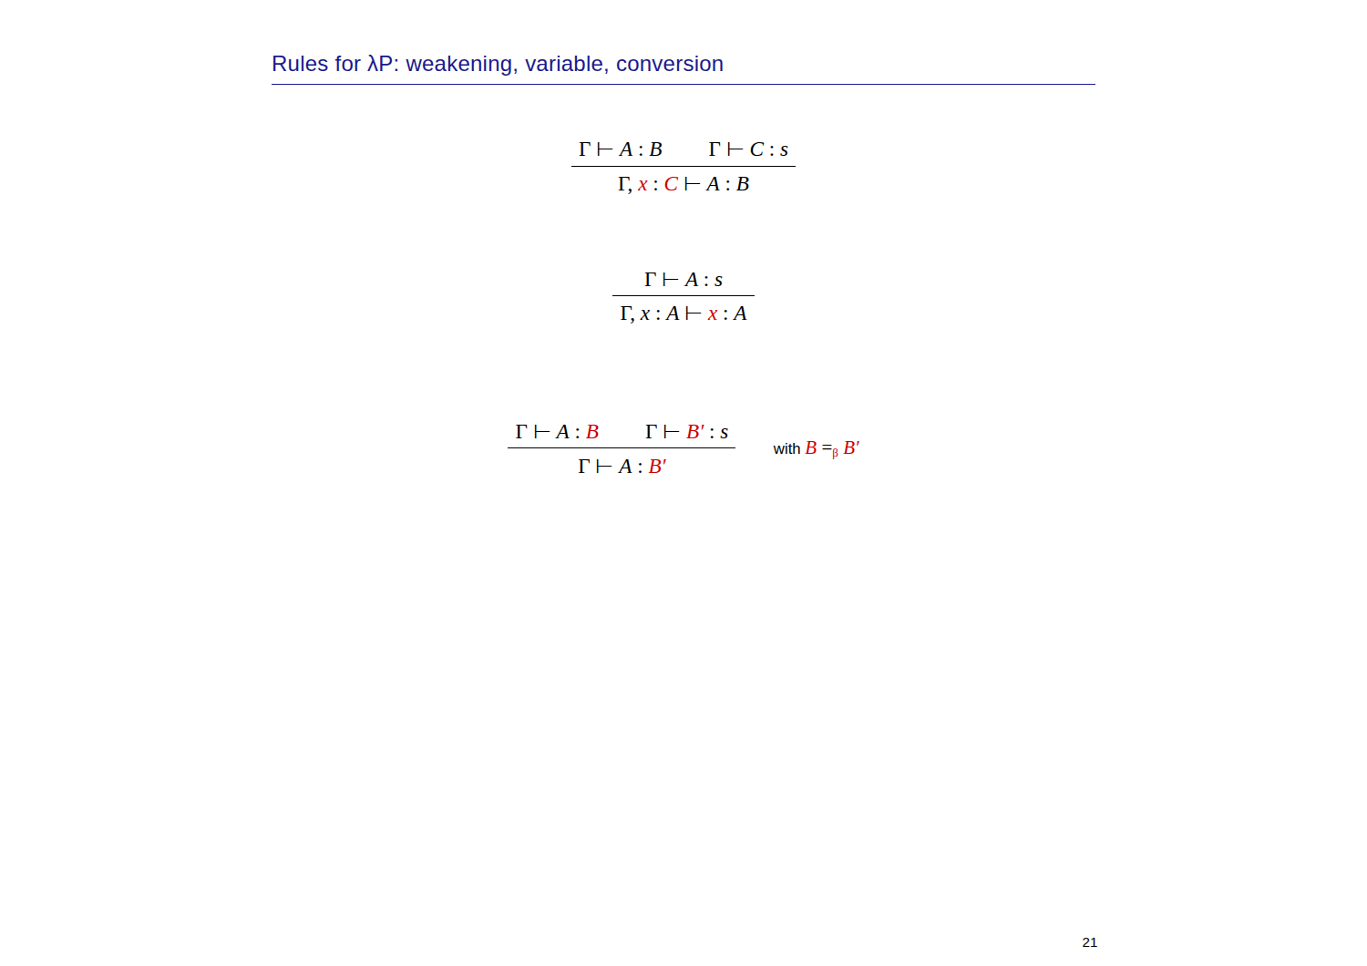Rules for λP: weakening, variable, conversion
Γ ⊢ A : B Γ ⊢ C : s Γ, x : C ⊢ A : B
Γ ⊢ A : s Γ, x : A ⊢ x : A
Γ ⊢ A : B Γ ⊢ B′ : s Γ ⊢ A : B′ with B =β B′
21